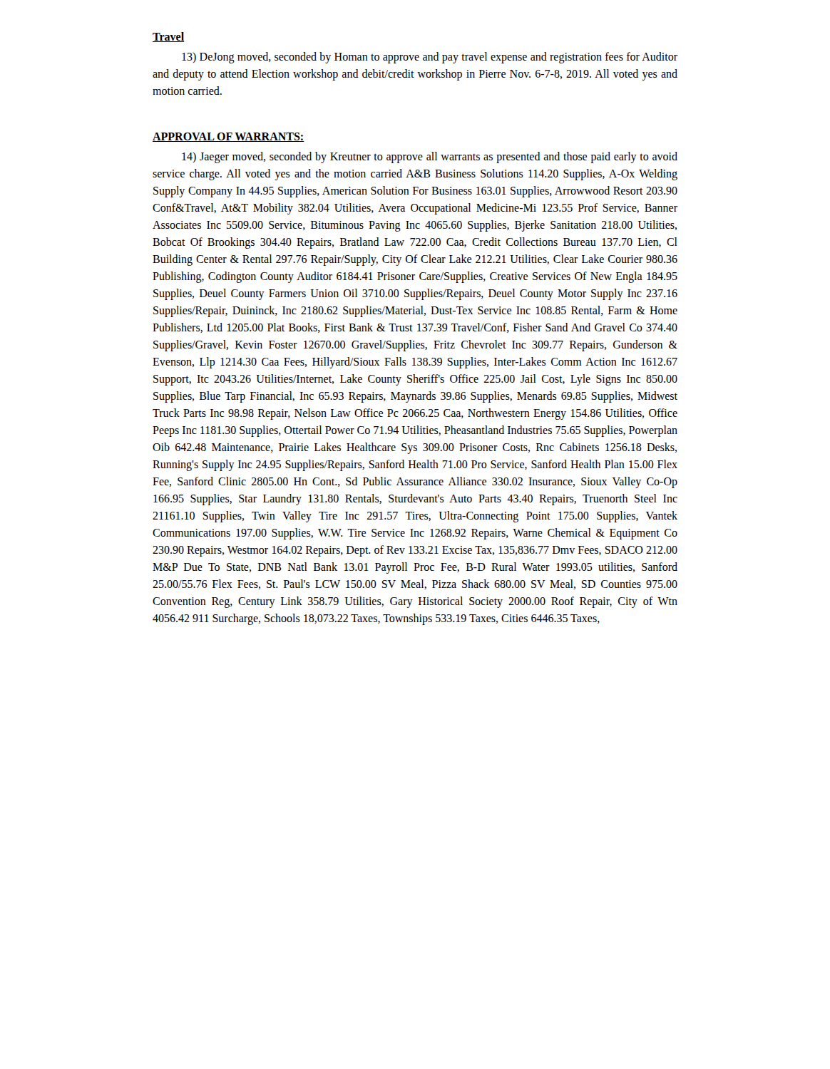Travel
13) DeJong moved, seconded by Homan to approve and pay travel expense and registration fees for Auditor and deputy to attend Election workshop and debit/credit workshop in Pierre Nov. 6-7-8, 2019. All voted yes and motion carried.
APPROVAL OF WARRANTS:
14) Jaeger moved, seconded by Kreutner to approve all warrants as presented and those paid early to avoid service charge. All voted yes and the motion carried A&B Business Solutions 114.20 Supplies, A-Ox Welding Supply Company In 44.95 Supplies, American Solution For Business 163.01 Supplies, Arrowwood Resort 203.90 Conf&Travel, At&T Mobility 382.04 Utilities, Avera Occupational Medicine-Mi 123.55 Prof Service, Banner Associates Inc 5509.00 Service, Bituminous Paving Inc 4065.60 Supplies, Bjerke Sanitation 218.00 Utilities, Bobcat Of Brookings 304.40 Repairs, Bratland Law 722.00 Caa, Credit Collections Bureau 137.70 Lien, Cl Building Center & Rental 297.76 Repair/Supply, City Of Clear Lake 212.21 Utilities, Clear Lake Courier 980.36 Publishing, Codington County Auditor 6184.41 Prisoner Care/Supplies, Creative Services Of New Engla 184.95 Supplies, Deuel County Farmers Union Oil 3710.00 Supplies/Repairs, Deuel County Motor Supply Inc 237.16 Supplies/Repair, Duininck, Inc 2180.62 Supplies/Material, Dust-Tex Service Inc 108.85 Rental, Farm & Home Publishers, Ltd 1205.00 Plat Books, First Bank & Trust 137.39 Travel/Conf, Fisher Sand And Gravel Co 374.40 Supplies/Gravel, Kevin Foster 12670.00 Gravel/Supplies, Fritz Chevrolet Inc 309.77 Repairs, Gunderson & Evenson, Llp 1214.30 Caa Fees, Hillyard/Sioux Falls 138.39 Supplies, Inter-Lakes Comm Action Inc 1612.67 Support, Itc 2043.26 Utilities/Internet, Lake County Sheriff's Office 225.00 Jail Cost, Lyle Signs Inc 850.00 Supplies, Blue Tarp Financial, Inc 65.93 Repairs, Maynards 39.86 Supplies, Menards 69.85 Supplies, Midwest Truck Parts Inc 98.98 Repair, Nelson Law Office Pc 2066.25 Caa, Northwestern Energy 154.86 Utilities, Office Peeps Inc 1181.30 Supplies, Ottertail Power Co 71.94 Utilities, Pheasantland Industries 75.65 Supplies, Powerplan Oib 642.48 Maintenance, Prairie Lakes Healthcare Sys 309.00 Prisoner Costs, Rnc Cabinets 1256.18 Desks, Running's Supply Inc 24.95 Supplies/Repairs, Sanford Health 71.00 Pro Service, Sanford Health Plan 15.00 Flex Fee, Sanford Clinic 2805.00 Hn Cont., Sd Public Assurance Alliance 330.02 Insurance, Sioux Valley Co-Op 166.95 Supplies, Star Laundry 131.80 Rentals, Sturdevant's Auto Parts 43.40 Repairs, Truenorth Steel Inc 21161.10 Supplies, Twin Valley Tire Inc 291.57 Tires, Ultra-Connecting Point 175.00 Supplies, Vantek Communications 197.00 Supplies, W.W. Tire Service Inc 1268.92 Repairs, Warne Chemical & Equipment Co 230.90 Repairs, Westmor 164.02 Repairs, Dept. of Rev 133.21 Excise Tax, 135,836.77 Dmv Fees, SDACO 212.00 M&P Due To State, DNB Natl Bank 13.01 Payroll Proc Fee, B-D Rural Water 1993.05 utilities, Sanford 25.00/55.76 Flex Fees, St. Paul's LCW 150.00 SV Meal, Pizza Shack 680.00 SV Meal, SD Counties 975.00 Convention Reg, Century Link 358.79 Utilities, Gary Historical Society 2000.00 Roof Repair, City of Wtn 4056.42 911 Surcharge, Schools 18,073.22 Taxes, Townships 533.19 Taxes, Cities 6446.35 Taxes,